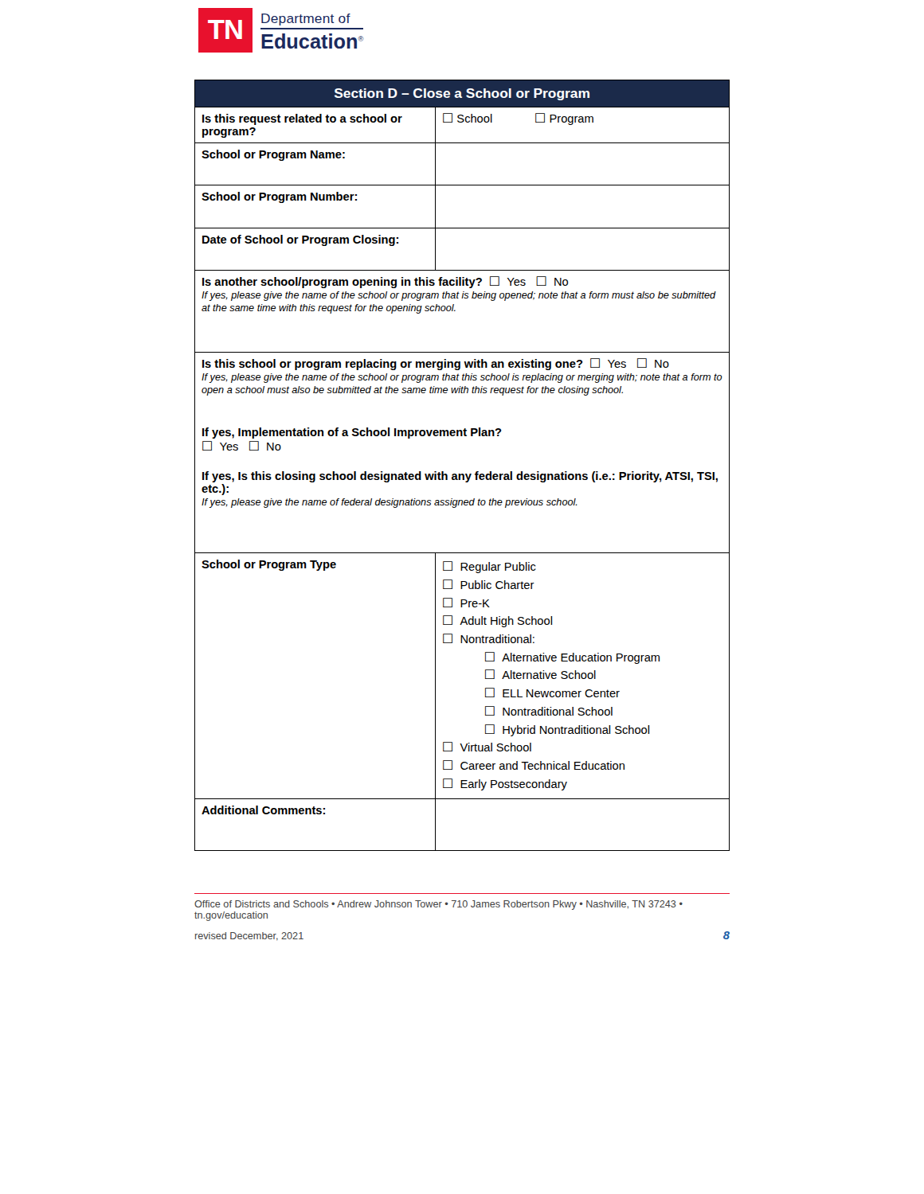TN
Department of
Education®
| Section D – Close a School or Program |
| Is this request related to a school or program? | ☐ School ☐ Program |
| School or Program Name: | |
| School or Program Number: | |
| Date of School or Program Closing: | |
| Is another school/program opening in this facility? ☐ Yes ☐ No If yes, please give the name of the school or program that is being opened; note that a form must also be submitted at the same time with this request for the opening school. |
| Is this school or program replacing or merging with an existing one? ☐ Yes ☐ No If yes, please give the name of the school or program that this school is replacing or merging with; note that a form to open a school must also be submitted at the same time with this request for the closing school. If yes, Implementation of a School Improvement Plan? ☐ Yes ☐ No If yes, Is this closing school designated with any federal designations (i.e.: Priority, ATSI, TSI, etc.): If yes, please give the name of federal designations assigned to the previous school. |
| School or Program Type | ☐ Regular Public ☐ Public Charter ☐ Pre-K ☐ Adult High School ☐ Nontraditional: ☐ Alternative Education Program ☐ Alternative School ☐ ELL Newcomer Center ☐ Nontraditional School ☐ Hybrid Nontraditional School ☐ Virtual School ☐ Career and Technical Education ☐ Early Postsecondary |
| Additional Comments: | |
Office of Districts and Schools • Andrew Johnson Tower • 710 James Robertson Pkwy • Nashville, TN 37243 • tn.gov/education
revised December, 2021 8